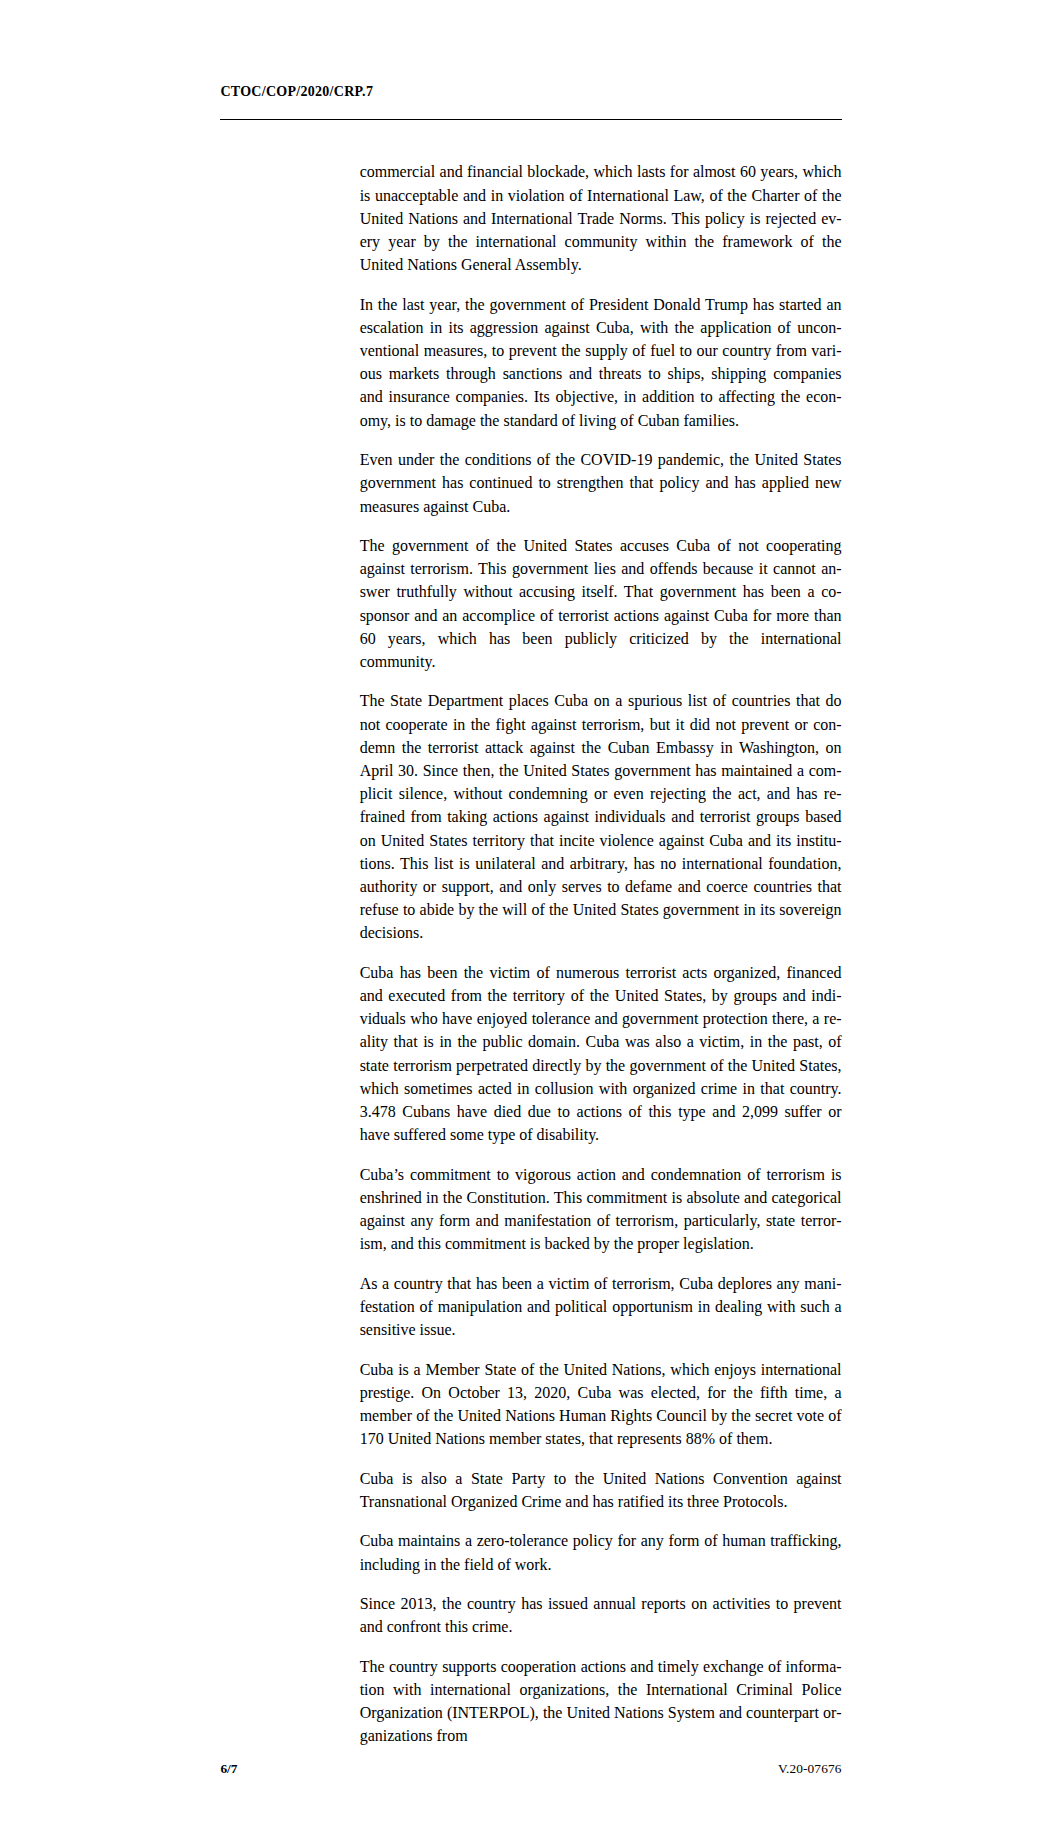CTOC/COP/2020/CRP.7
commercial and financial blockade, which lasts for almost 60 years, which is unacceptable and in violation of International Law, of the Charter of the United Nations and International Trade Norms. This policy is rejected every year by the international community within the framework of the United Nations General Assembly.
In the last year, the government of President Donald Trump has started an escalation in its aggression against Cuba, with the application of unconventional measures, to prevent the supply of fuel to our country from various markets through sanctions and threats to ships, shipping companies and insurance companies. Its objective, in addition to affecting the economy, is to damage the standard of living of Cuban families.
Even under the conditions of the COVID-19 pandemic, the United States government has continued to strengthen that policy and has applied new measures against Cuba.
The government of the United States accuses Cuba of not cooperating against terrorism. This government lies and offends because it cannot answer truthfully without accusing itself. That government has been a co-sponsor and an accomplice of terrorist actions against Cuba for more than 60 years, which has been publicly criticized by the international community.
The State Department places Cuba on a spurious list of countries that do not cooperate in the fight against terrorism, but it did not prevent or condemn the terrorist attack against the Cuban Embassy in Washington, on April 30. Since then, the United States government has maintained a complicit silence, without condemning or even rejecting the act, and has refrained from taking actions against individuals and terrorist groups based on United States territory that incite violence against Cuba and its institutions. This list is unilateral and arbitrary, has no international foundation, authority or support, and only serves to defame and coerce countries that refuse to abide by the will of the United States government in its sovereign decisions.
Cuba has been the victim of numerous terrorist acts organized, financed and executed from the territory of the United States, by groups and individuals who have enjoyed tolerance and government protection there, a reality that is in the public domain. Cuba was also a victim, in the past, of state terrorism perpetrated directly by the government of the United States, which sometimes acted in collusion with organized crime in that country. 3.478 Cubans have died due to actions of this type and 2,099 suffer or have suffered some type of disability.
Cuba’s commitment to vigorous action and condemnation of terrorism is enshrined in the Constitution. This commitment is absolute and categorical against any form and manifestation of terrorism, particularly, state terrorism, and this commitment is backed by the proper legislation.
As a country that has been a victim of terrorism, Cuba deplores any manifestation of manipulation and political opportunism in dealing with such a sensitive issue.
Cuba is a Member State of the United Nations, which enjoys international prestige. On October 13, 2020, Cuba was elected, for the fifth time, a member of the United Nations Human Rights Council by the secret vote of 170 United Nations member states, that represents 88% of them.
Cuba is also a State Party to the United Nations Convention against Transnational Organized Crime and has ratified its three Protocols.
Cuba maintains a zero-tolerance policy for any form of human trafficking, including in the field of work.
Since 2013, the country has issued annual reports on activities to prevent and confront this crime.
The country supports cooperation actions and timely exchange of information with international organizations, the International Criminal Police Organization (INTERPOL), the United Nations System and counterpart organizations from
6/7 V.20-07676